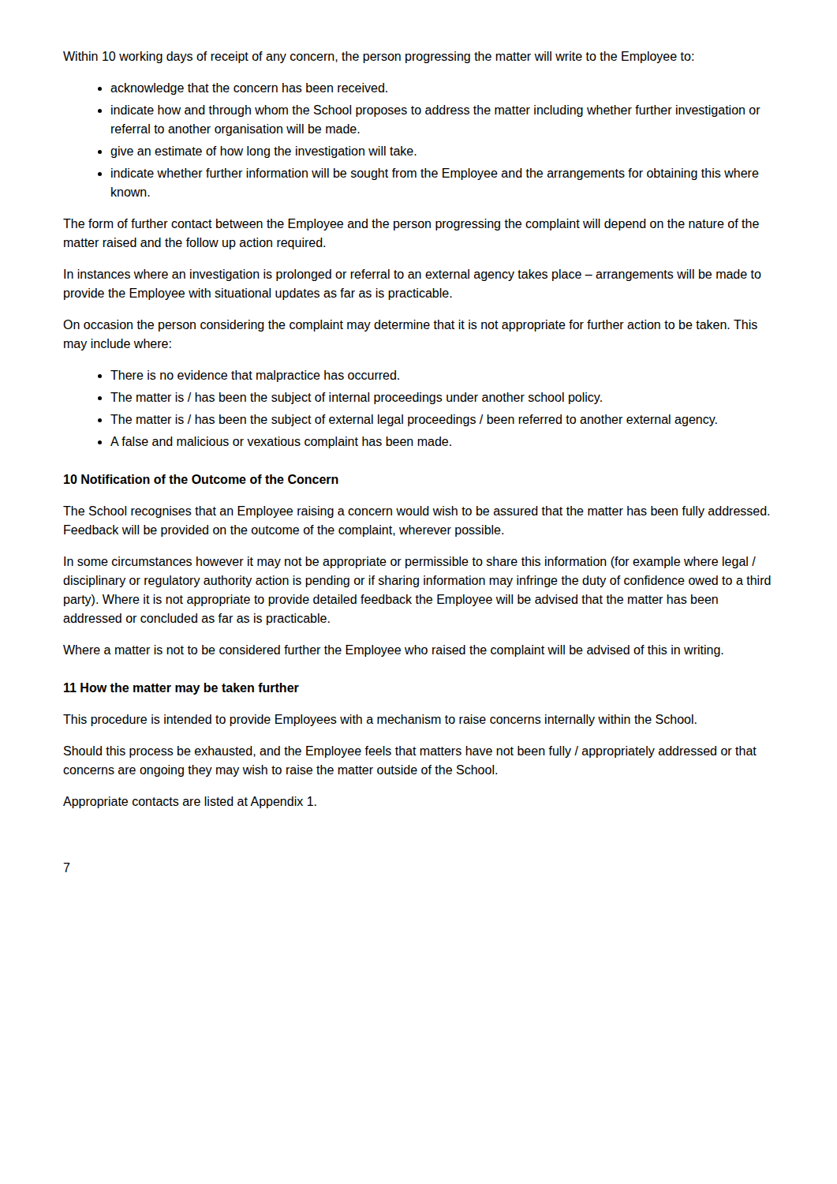Within 10 working days of receipt of any concern, the person progressing the matter will write to the Employee to:
acknowledge that the concern has been received.
indicate how and through whom the School proposes to address the matter including whether further investigation or referral to another organisation will be made.
give an estimate of how long the investigation will take.
indicate whether further information will be sought from the Employee and the arrangements for obtaining this where known.
The form of further contact between the Employee and the person progressing the complaint will depend on the nature of the matter raised and the follow up action required.
In instances where an investigation is prolonged or referral to an external agency takes place – arrangements will be made to provide the Employee with situational updates as far as is practicable.
On occasion the person considering the complaint may determine that it is not appropriate for further action to be taken. This may include where:
There is no evidence that malpractice has occurred.
The matter is / has been the subject of internal proceedings under another school policy.
The matter is / has been the subject of external legal proceedings / been referred to another external agency.
A false and malicious or vexatious complaint has been made.
10 Notification of the Outcome of the Concern
The School recognises that an Employee raising a concern would wish to be assured that the matter has been fully addressed. Feedback will be provided on the outcome of the complaint, wherever possible.
In some circumstances however it may not be appropriate or permissible to share this information (for example where legal / disciplinary or regulatory authority action is pending or if sharing information may infringe the duty of confidence owed to a third party). Where it is not appropriate to provide detailed feedback the Employee will be advised that the matter has been addressed or concluded as far as is practicable.
Where a matter is not to be considered further the Employee who raised the complaint will be advised of this in writing.
11 How the matter may be taken further
This procedure is intended to provide Employees with a mechanism to raise concerns internally within the School.
Should this process be exhausted, and the Employee feels that matters have not been fully / appropriately addressed or that concerns are ongoing they may wish to raise the matter outside of the School.
Appropriate contacts are listed at Appendix 1.
7